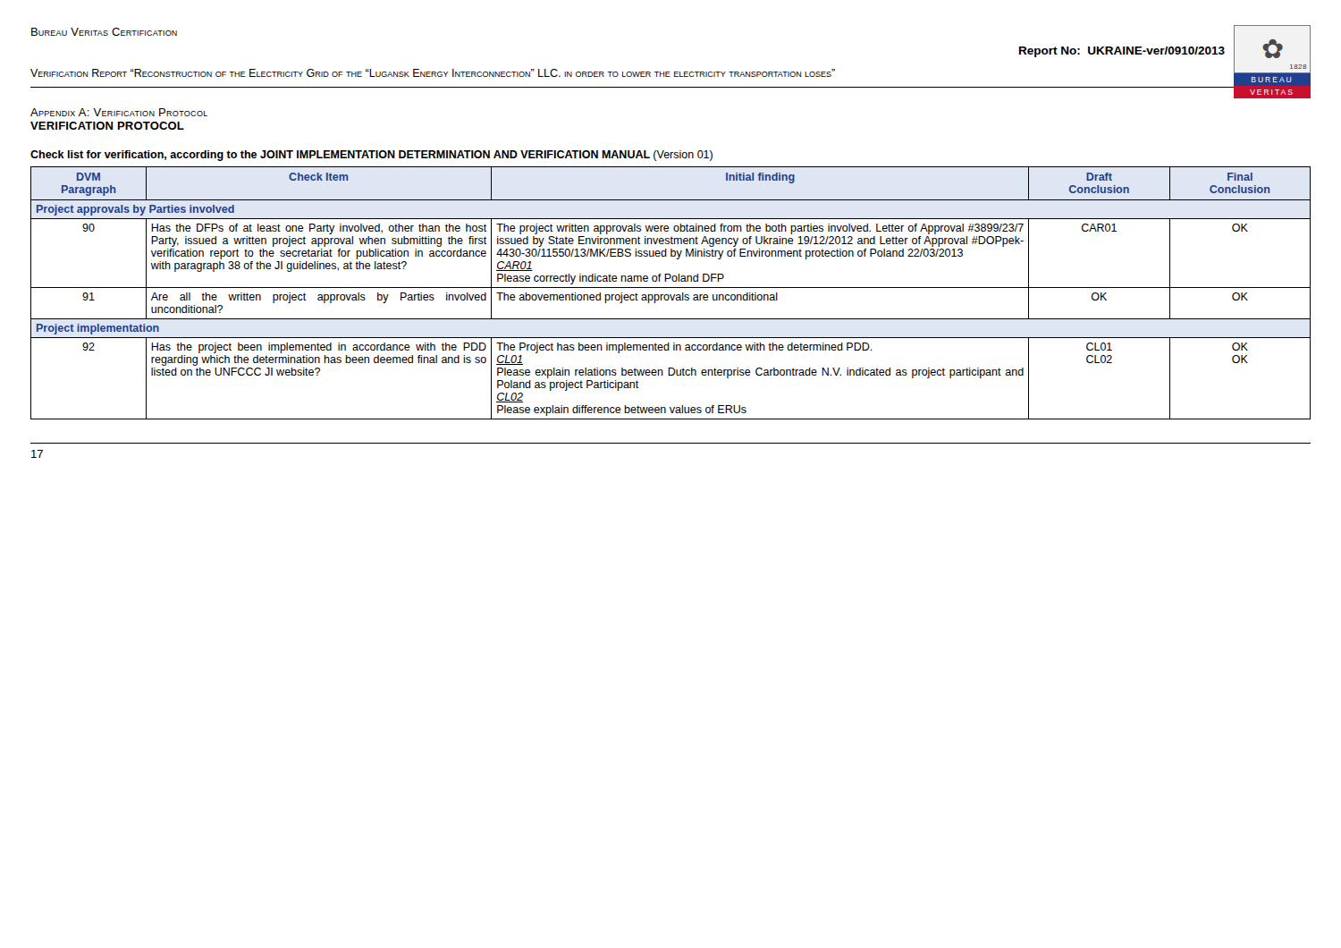✿ 1828
BUREAU
VERITAS
Bureau Veritas Certification
Report No: UKRAINE-ver/0910/2013
Verification Report “Reconstruction of the Electricity Grid of the “Lugansk Energy Interconnection” LLC. in order to lower the electricity transportation loses”
Appendix A: Verification Protocol
VERIFICATION PROTOCOL
Check list for verification, according to the JOINT IMPLEMENTATION DETERMINATION AND VERIFICATION MANUAL (Version 01)
| DVM Paragraph | Check Item | Initial finding | Draft Conclusion | Final Conclusion |
| --- | --- | --- | --- | --- |
| Project approvals by Parties involved |
| 90 | Has the DFPs of at least one Party involved, other than the host Party, issued a written project approval when submitting the first verification report to the secretariat for publication in accordance with paragraph 38 of the JI guidelines, at the latest? | The project written approvals were obtained from the both parties involved. Letter of Approval #3899/23/7 issued by State Environment investment Agency of Ukraine 19/12/2012 and Letter of Approval #DOPpek-4430-30/11550/13/MK/EBS issued by Ministry of Environment protection of Poland 22/03/2013 CAR01 Please correctly indicate name of Poland DFP | CAR01 | OK |
| 91 | Are all the written project approvals by Parties involved unconditional? | The abovementioned project approvals are unconditional | OK | OK |
| Project implementation |
| 92 | Has the project been implemented in accordance with the PDD regarding which the determination has been deemed final and is so listed on the UNFCCC JI website? | The Project has been implemented in accordance with the determined PDD. CL01 Please explain relations between Dutch enterprise Carbontrade N.V. indicated as project participant and Poland as project Participant CL02 Please explain difference between values of ERUs | CL01 CL02 | OK OK |
17